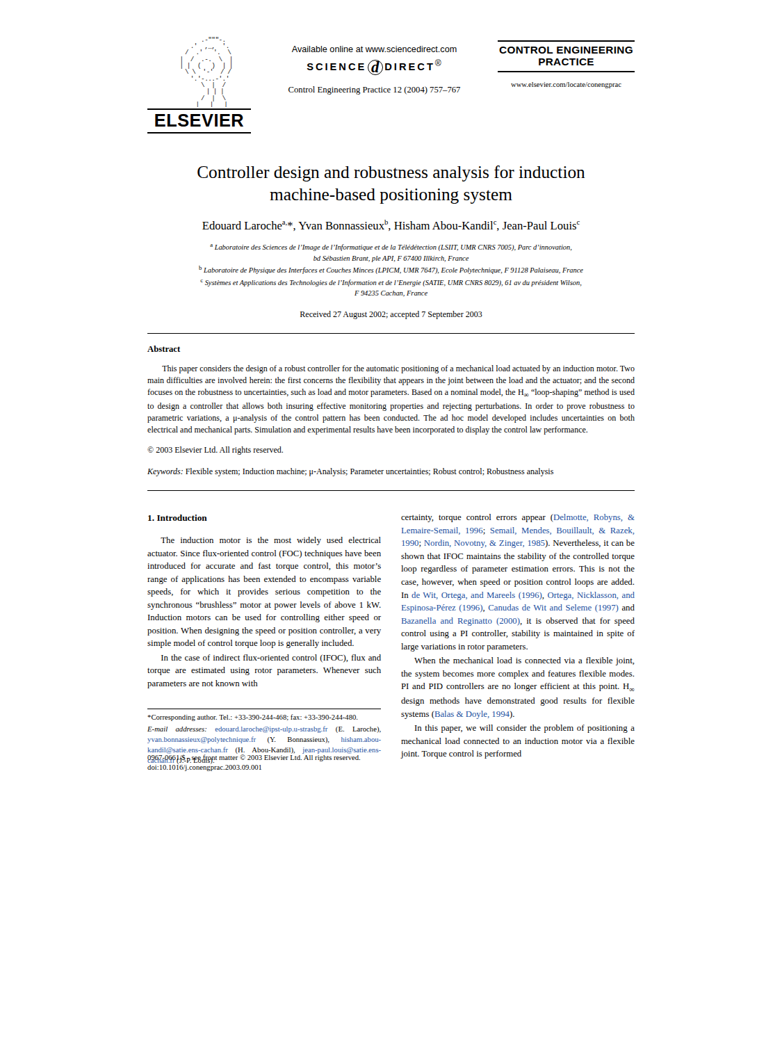.-"""-. .' ,_, '. / .' '. \ | / .-. \ | | | ( ) | | \ \ '-' / / '.'-...-'.' \ | / | | | / | \ | | | \ | / \ | / \|/ | /|\ / | \ | | | '--'--'
ELSEVIER
Available online at www.sciencedirect.com
SCIENCE dDIRECT®
Control Engineering Practice 12 (2004) 757–767
CONTROL ENGINEERING
PRACTICE
www.elsevier.com/locate/conengprac
Controller design and robustness analysis for induction
machine-based positioning system
Edouard Larochea,*, Yvan Bonnassieuxb, Hisham Abou-Kandilc, Jean-Paul Louisc
a Laboratoire des Sciences de l’Image de l’Informatique et de la Télédétection (LSIIT, UMR CNRS 7005), Parc d’innovation,
bd Sébastien Brant, ple API, F 67400 Illkirch, France
b Laboratoire de Physique des Interfaces et Couches Minces (LPICM, UMR 7647), Ecole Polytechnique, F 91128 Palaiseau, France
c Systèmes et Applications des Technologies de l’Information et de l’Energie (SATIE, UMR CNRS 8029), 61 av du président Wilson,
F 94235 Cachan, France
Received 27 August 2002; accepted 7 September 2003
Abstract
This paper considers the design of a robust controller for the automatic positioning of a mechanical load actuated by an induction motor. Two main difficulties are involved herein: the first concerns the flexibility that appears in the joint between the load and the actuator; and the second focuses on the robustness to uncertainties, such as load and motor parameters. Based on a nominal model, the H∞ “loop-shaping” method is used to design a controller that allows both insuring effective monitoring properties and rejecting perturbations. In order to prove robustness to parametric variations, a μ-analysis of the control pattern has been conducted. The ad hoc model developed includes uncertainties on both electrical and mechanical parts. Simulation and experimental results have been incorporated to display the control law performance.
© 2003 Elsevier Ltd. All rights reserved.
Keywords: Flexible system; Induction machine; μ-Analysis; Parameter uncertainties; Robust control; Robustness analysis
1. Introduction
The induction motor is the most widely used electrical actuator. Since flux-oriented control (FOC) techniques have been introduced for accurate and fast torque control, this motor’s range of applications has been extended to encompass variable speeds, for which it provides serious competition to the synchronous “brushless” motor at power levels of above 1 kW. Induction motors can be used for controlling either speed or position. When designing the speed or position controller, a very simple model of control torque loop is generally included.
In the case of indirect flux-oriented control (IFOC), flux and torque are estimated using rotor parameters. Whenever such parameters are not known with
*Corresponding author. Tel.: +33-390-244-468; fax: +33-390-244-480.
E-mail addresses: edouard.laroche@ipst-ulp.u-strasbg.fr (E. Laroche), yvan.bonnassieux@polytechnique.fr (Y. Bonnassieux), hisham.abou-kandil@satie.ens-cachan.fr (H. Abou-Kandil), jean-paul.louis@satie.ens-cachan.fr (J.-P. Louis).
certainty, torque control errors appear (Delmotte, Robyns, & Lemaire-Semail, 1996; Semail, Mendes, Bouillault, & Razek, 1990; Nordin, Novotny, & Zinger, 1985). Nevertheless, it can be shown that IFOC maintains the stability of the controlled torque loop regardless of parameter estimation errors. This is not the case, however, when speed or position control loops are added. In de Wit, Ortega, and Mareels (1996), Ortega, Nicklasson, and Espinosa-Pérez (1996), Canudas de Wit and Seleme (1997) and Bazanella and Reginatto (2000), it is observed that for speed control using a PI controller, stability is maintained in spite of large variations in rotor parameters.
When the mechanical load is connected via a flexible joint, the system becomes more complex and features flexible modes. PI and PID controllers are no longer efficient at this point. H∞ design methods have demonstrated good results for flexible systems (Balas & Doyle, 1994).
In this paper, we will consider the problem of positioning a mechanical load connected to an induction motor via a flexible joint. Torque control is performed
0967-0661/$ - see front matter © 2003 Elsevier Ltd. All rights reserved. doi:10.1016/j.conengprac.2003.09.001